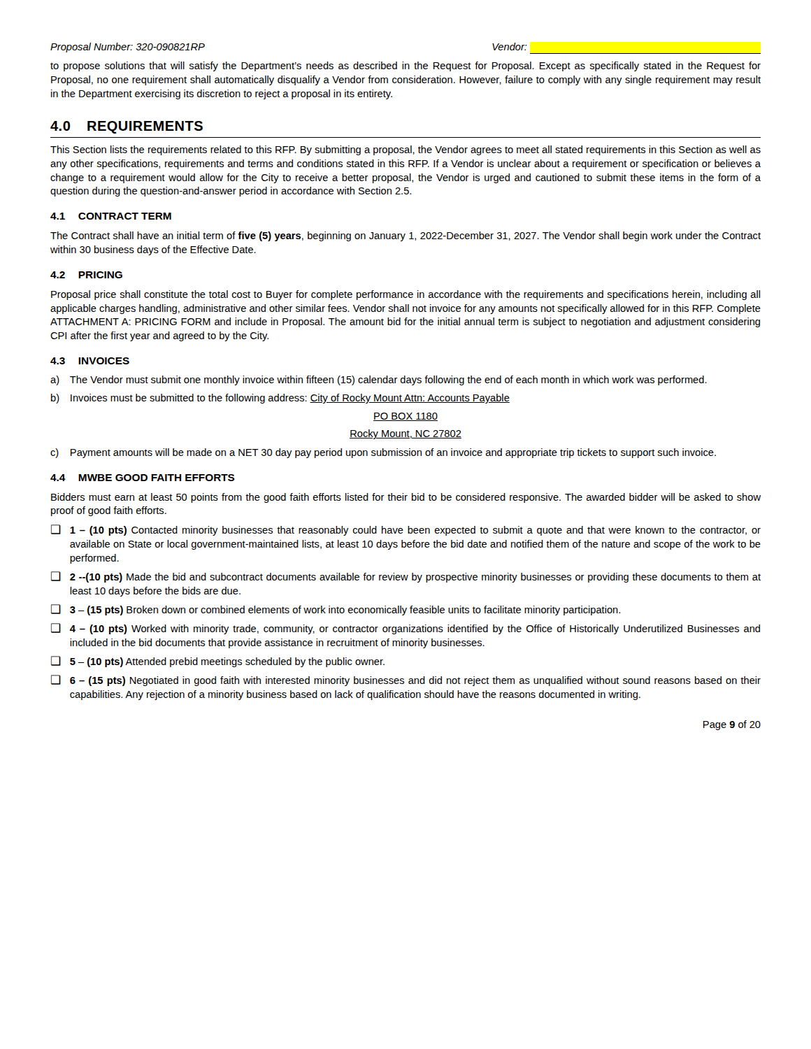Proposal Number: 320-090821RP Vendor:
to propose solutions that will satisfy the Department’s needs as described in the Request for Proposal. Except as specifically stated in the Request for Proposal, no one requirement shall automatically disqualify a Vendor from consideration. However, failure to comply with any single requirement may result in the Department exercising its discretion to reject a proposal in its entirety.
4.0 REQUIREMENTS
This Section lists the requirements related to this RFP. By submitting a proposal, the Vendor agrees to meet all stated requirements in this Section as well as any other specifications, requirements and terms and conditions stated in this RFP. If a Vendor is unclear about a requirement or specification or believes a change to a requirement would allow for the City to receive a better proposal, the Vendor is urged and cautioned to submit these items in the form of a question during the question-and-answer period in accordance with Section 2.5.
4.1 CONTRACT TERM
The Contract shall have an initial term of five (5) years, beginning on January 1, 2022-December 31, 2027. The Vendor shall begin work under the Contract within 30 business days of the Effective Date.
4.2 PRICING
Proposal price shall constitute the total cost to Buyer for complete performance in accordance with the requirements and specifications herein, including all applicable charges handling, administrative and other similar fees. Vendor shall not invoice for any amounts not specifically allowed for in this RFP. Complete ATTACHMENT A: PRICING FORM and include in Proposal. The amount bid for the initial annual term is subject to negotiation and adjustment considering CPI after the first year and agreed to by the City.
4.3 INVOICES
a)
The Vendor must submit one monthly invoice within fifteen (15) calendar days following the end of each month in which work was performed.
b)
Invoices must be submitted to the following address: City of Rocky Mount Attn: Accounts Payable
PO BOX 1180
Rocky Mount, NC 27802
c)
Payment amounts will be made on a NET 30 day pay period upon submission of an invoice and appropriate trip tickets to support such invoice.
4.4 MWBE GOOD FAITH EFFORTS
Bidders must earn at least 50 points from the good faith efforts listed for their bid to be considered responsive. The awarded bidder will be asked to show proof of good faith efforts.
❑
1 – (10 pts) Contacted minority businesses that reasonably could have been expected to submit a quote and that were known to the contractor, or available on State or local government-maintained lists, at least 10 days before the bid date and notified them of the nature and scope of the work to be performed.
❑
2 --(10 pts) Made the bid and subcontract documents available for review by prospective minority businesses or providing these documents to them at least 10 days before the bids are due.
❑
3 – (15 pts) Broken down or combined elements of work into economically feasible units to facilitate minority participation.
❑
4 – (10 pts) Worked with minority trade, community, or contractor organizations identified by the Office of Historically Underutilized Businesses and included in the bid documents that provide assistance in recruitment of minority businesses.
❑
5 – (10 pts) Attended prebid meetings scheduled by the public owner.
❑
6 – (15 pts) Negotiated in good faith with interested minority businesses and did not reject them as unqualified without sound reasons based on their capabilities. Any rejection of a minority business based on lack of qualification should have the reasons documented in writing.
Page 9 of 20